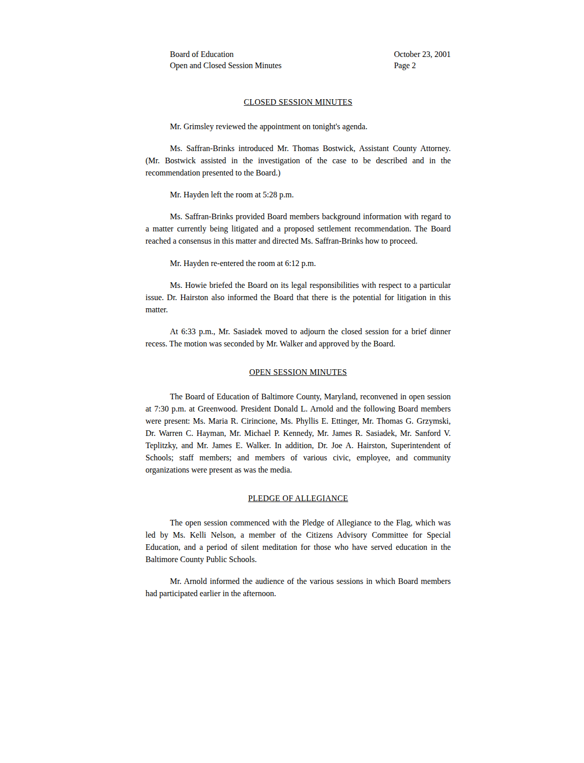Board of Education
Open and Closed Session Minutes
October 23, 2001
Page 2
CLOSED SESSION MINUTES
Mr. Grimsley reviewed the appointment on tonight's agenda.
Ms. Saffran-Brinks introduced Mr. Thomas Bostwick, Assistant County Attorney. (Mr. Bostwick assisted in the investigation of the case to be described and in the recommendation presented to the Board.)
Mr. Hayden left the room at 5:28 p.m.
Ms. Saffran-Brinks provided Board members background information with regard to a matter currently being litigated and a proposed settlement recommendation. The Board reached a consensus in this matter and directed Ms. Saffran-Brinks how to proceed.
Mr. Hayden re-entered the room at 6:12 p.m.
Ms. Howie briefed the Board on its legal responsibilities with respect to a particular issue. Dr. Hairston also informed the Board that there is the potential for litigation in this matter.
At 6:33 p.m., Mr. Sasiadek moved to adjourn the closed session for a brief dinner recess. The motion was seconded by Mr. Walker and approved by the Board.
OPEN SESSION MINUTES
The Board of Education of Baltimore County, Maryland, reconvened in open session at 7:30 p.m. at Greenwood. President Donald L. Arnold and the following Board members were present: Ms. Maria R. Cirincione, Ms. Phyllis E. Ettinger, Mr. Thomas G. Grzymski, Dr. Warren C. Hayman, Mr. Michael P. Kennedy, Mr. James R. Sasiadek, Mr. Sanford V. Teplitzky, and Mr. James E. Walker. In addition, Dr. Joe A. Hairston, Superintendent of Schools; staff members; and members of various civic, employee, and community organizations were present as was the media.
PLEDGE OF ALLEGIANCE
The open session commenced with the Pledge of Allegiance to the Flag, which was led by Ms. Kelli Nelson, a member of the Citizens Advisory Committee for Special Education, and a period of silent meditation for those who have served education in the Baltimore County Public Schools.
Mr. Arnold informed the audience of the various sessions in which Board members had participated earlier in the afternoon.